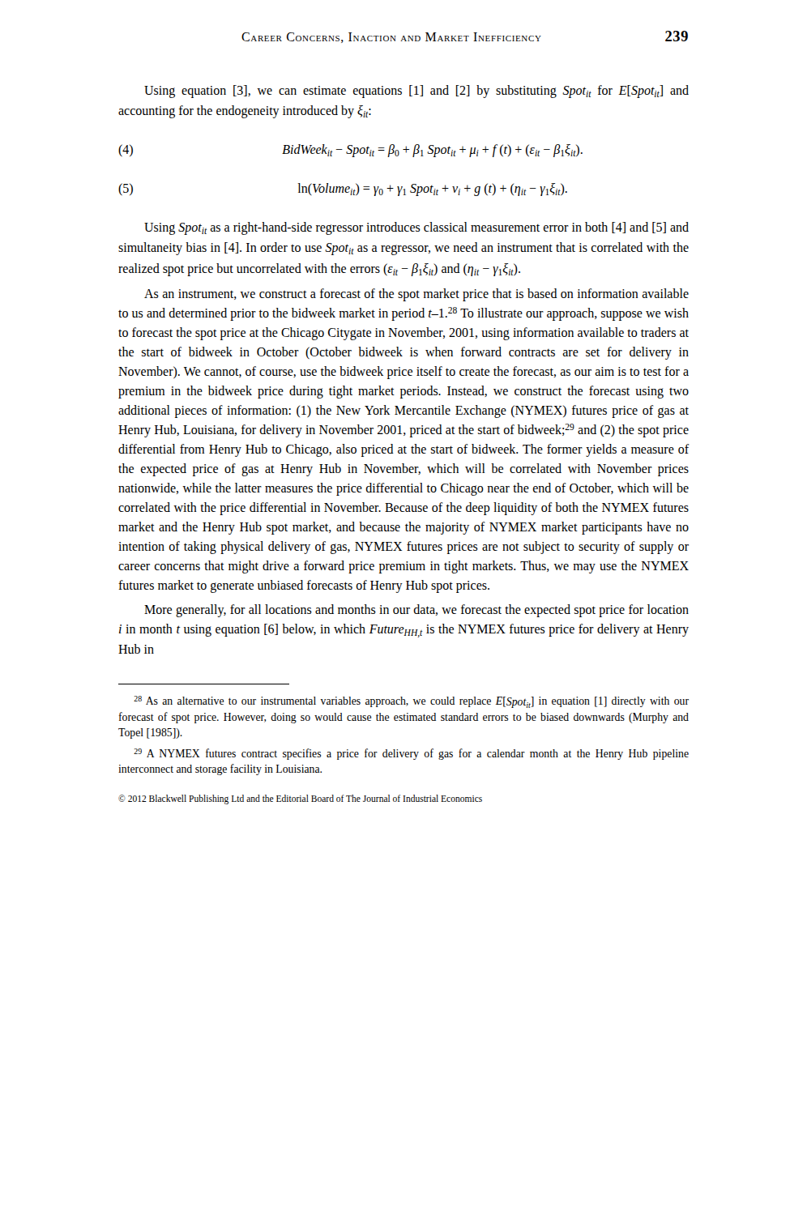Career Concerns, Inaction and Market Inefficiency 239
Using equation [3], we can estimate equations [1] and [2] by substituting Spotit for E[Spotit] and accounting for the endogeneity introduced by ξit:
(4) BidWeekit − Spotit = β0 + β1 Spotit + μi + f (t) + (εit − β1ξit).
(5) ln(Volumeit) = γ0 + γ1 Spotit + νi + g (t) + (ηit − γ1ξit).
Using Spotit as a right-hand-side regressor introduces classical measurement error in both [4] and [5] and simultaneity bias in [4]. In order to use Spotit as a regressor, we need an instrument that is correlated with the realized spot price but uncorrelated with the errors (εit − β1ξit) and (ηit − γ1ξit).
As an instrument, we construct a forecast of the spot market price that is based on information available to us and determined prior to the bidweek market in period t–1.28 To illustrate our approach, suppose we wish to forecast the spot price at the Chicago Citygate in November, 2001, using information available to traders at the start of bidweek in October (October bidweek is when forward contracts are set for delivery in November). We cannot, of course, use the bidweek price itself to create the forecast, as our aim is to test for a premium in the bidweek price during tight market periods. Instead, we construct the forecast using two additional pieces of information: (1) the New York Mercantile Exchange (NYMEX) futures price of gas at Henry Hub, Louisiana, for delivery in November 2001, priced at the start of bidweek;29 and (2) the spot price differential from Henry Hub to Chicago, also priced at the start of bidweek. The former yields a measure of the expected price of gas at Henry Hub in November, which will be correlated with November prices nationwide, while the latter measures the price differential to Chicago near the end of October, which will be correlated with the price differential in November. Because of the deep liquidity of both the NYMEX futures market and the Henry Hub spot market, and because the majority of NYMEX market participants have no intention of taking physical delivery of gas, NYMEX futures prices are not subject to security of supply or career concerns that might drive a forward price premium in tight markets. Thus, we may use the NYMEX futures market to generate unbiased forecasts of Henry Hub spot prices.
More generally, for all locations and months in our data, we forecast the expected spot price for location i in month t using equation [6] below, in which FutureHH,t is the NYMEX futures price for delivery at Henry Hub in
28 As an alternative to our instrumental variables approach, we could replace E[Spotit] in equation [1] directly with our forecast of spot price. However, doing so would cause the estimated standard errors to be biased downwards (Murphy and Topel [1985]).
29 A NYMEX futures contract specifies a price for delivery of gas for a calendar month at the Henry Hub pipeline interconnect and storage facility in Louisiana.
© 2012 Blackwell Publishing Ltd and the Editorial Board of The Journal of Industrial Economics